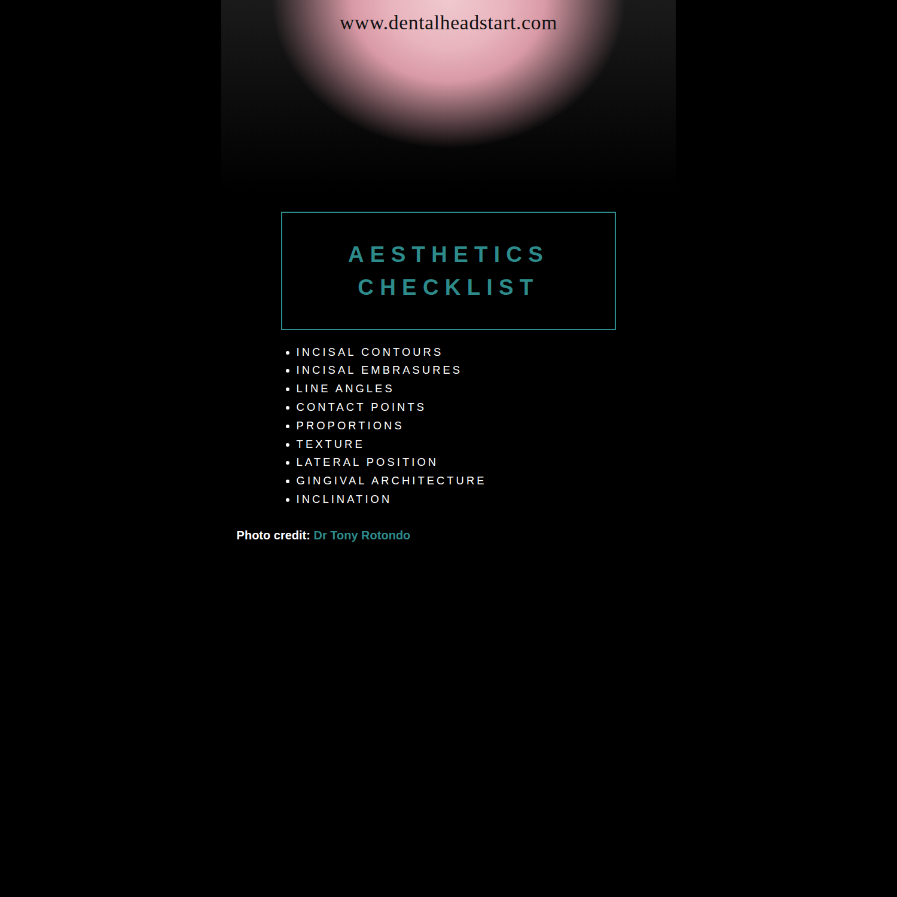www.dentalheadstart.com
Aesthetics
Checklist
Incisal contours
Incisal embrasures
Line angles
Contact points
Proportions
Texture
Lateral position
Gingival architecture
Inclination
Photo credit: Dr Tony Rotondo